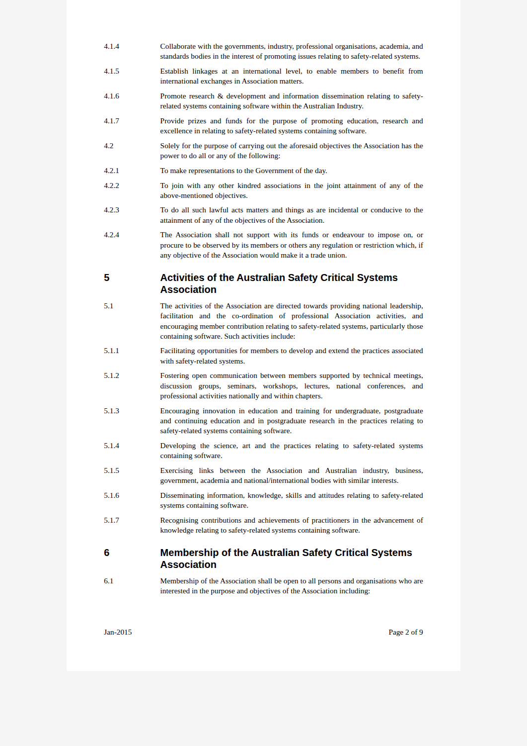4.1.4
Collaborate with the governments, industry, professional organisations, academia, and standards bodies in the interest of promoting issues relating to safety-related systems.
4.1.5
Establish linkages at an international level, to enable members to benefit from international exchanges in Association matters.
4.1.6
Promote research & development and information dissemination relating to safety-related systems containing software within the Australian Industry.
4.1.7
Provide prizes and funds for the purpose of promoting education, research and excellence in relating to safety-related systems containing software.
4.2
Solely for the purpose of carrying out the aforesaid objectives the Association has the power to do all or any of the following:
4.2.1
To make representations to the Government of the day.
4.2.2
To join with any other kindred associations in the joint attainment of any of the above-mentioned objectives.
4.2.3
To do all such lawful acts matters and things as are incidental or conducive to the attainment of any of the objectives of the Association.
4.2.4
The Association shall not support with its funds or endeavour to impose on, or procure to be observed by its members or others any regulation or restriction which, if any objective of the Association would make it a trade union.
5 Activities of the Australian Safety Critical Systems Association
5.1
The activities of the Association are directed towards providing national leadership, facilitation and the co-ordination of professional Association activities, and encouraging member contribution relating to safety-related systems, particularly those containing software. Such activities include:
5.1.1
Facilitating opportunities for members to develop and extend the practices associated with safety-related systems.
5.1.2
Fostering open communication between members supported by technical meetings, discussion groups, seminars, workshops, lectures, national conferences, and professional activities nationally and within chapters.
5.1.3
Encouraging innovation in education and training for undergraduate, postgraduate and continuing education and in postgraduate research in the practices relating to safety-related systems containing software.
5.1.4
Developing the science, art and the practices relating to safety-related systems containing software.
5.1.5
Exercising links between the Association and Australian industry, business, government, academia and national/international bodies with similar interests.
5.1.6
Disseminating information, knowledge, skills and attitudes relating to safety-related systems containing software.
5.1.7
Recognising contributions and achievements of practitioners in the advancement of knowledge relating to safety-related systems containing software.
6 Membership of the Australian Safety Critical Systems Association
6.1
Membership of the Association shall be open to all persons and organisations who are interested in the purpose and objectives of the Association including:
Jan-2015 Page 2 of 9